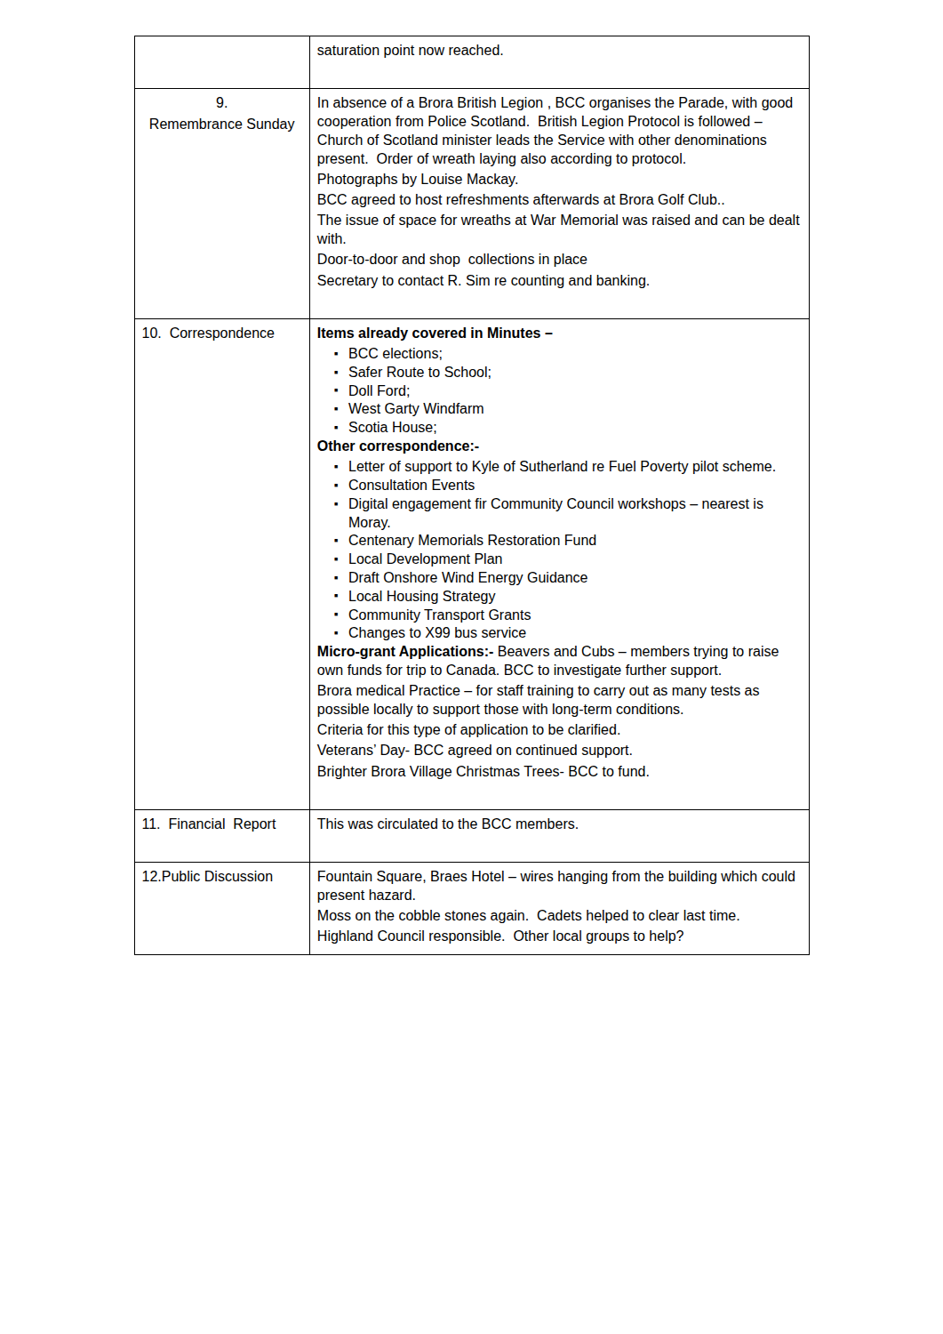| | saturation point now reached. |
| 9. Remembrance Sunday | In absence of a Brora British Legion , BCC organises the Parade, with good cooperation from Police Scotland. British Legion Protocol is followed – Church of Scotland minister leads the Service with other denominations present. Order of wreath laying also according to protocol. Photographs by Louise Mackay. BCC agreed to host refreshments afterwards at Brora Golf Club.. The issue of space for wreaths at War Memorial was raised and can be dealt with. Door-to-door and shop collections in place Secretary to contact R. Sim re counting and banking. |
| 10. Correspondence | Items already covered in Minutes – BCC elections; Safer Route to School; Doll Ford; West Garty Windfarm Scotia House; Other correspondence:- Letter of support to Kyle of Sutherland re Fuel Poverty pilot scheme. Consultation Events Digital engagement fir Community Council workshops – nearest is Moray. Centenary Memorials Restoration Fund Local Development Plan Draft Onshore Wind Energy Guidance Local Housing Strategy Community Transport Grants Changes to X99 bus service Micro-grant Applications:- Beavers and Cubs – members trying to raise own funds for trip to Canada. BCC to investigate further support. Brora medical Practice – for staff training to carry out as many tests as possible locally to support those with long-term conditions. Criteria for this type of application to be clarified. Veterans’ Day- BCC agreed on continued support. Brighter Brora Village Christmas Trees- BCC to fund. |
| 11. Financial Report | This was circulated to the BCC members. |
| 12.Public Discussion | Fountain Square, Braes Hotel – wires hanging from the building which could present hazard. Moss on the cobble stones again. Cadets helped to clear last time. Highland Council responsible. Other local groups to help? |